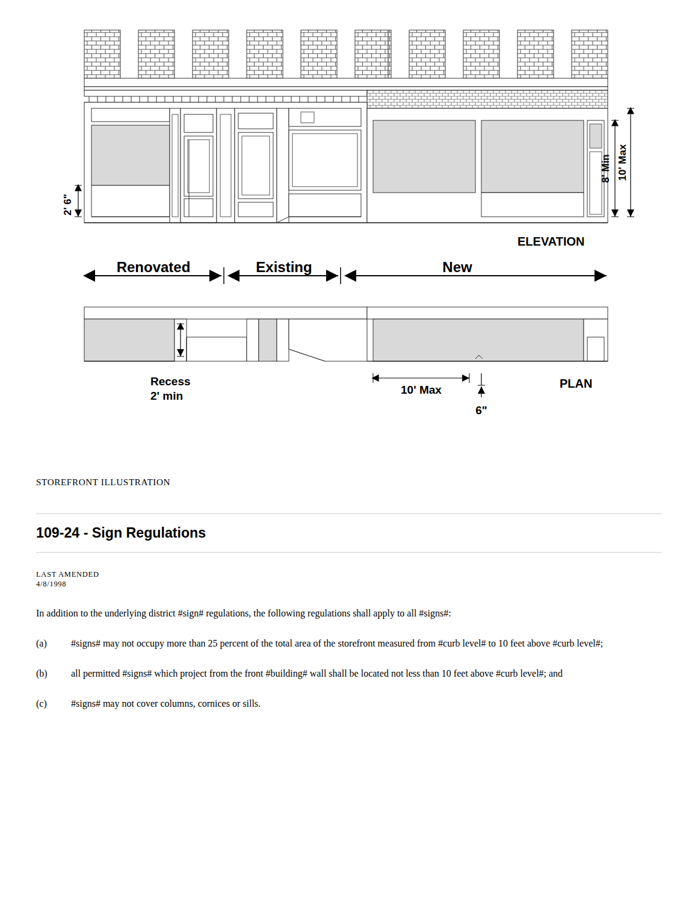2' 6" 8' Min 10' Max ELEVATION Renovated Existing New Recess 2' min 10' Max 6" PLAN
STOREFRONT ILLUSTRATION
109-24 - Sign Regulations
LAST AMENDED
4/8/1998
In addition to the underlying district #sign# regulations, the following regulations shall apply to all #signs#:
(a)#signs# may not occupy more than 25 percent of the total area of the storefront measured from #curb level# to 10 feet above #curb level#;
(b) all permitted #signs# which project from the front #building# wall shall be located not less than 10 feet above #curb level#; and
(c)#signs# may not cover columns, cornices or sills.